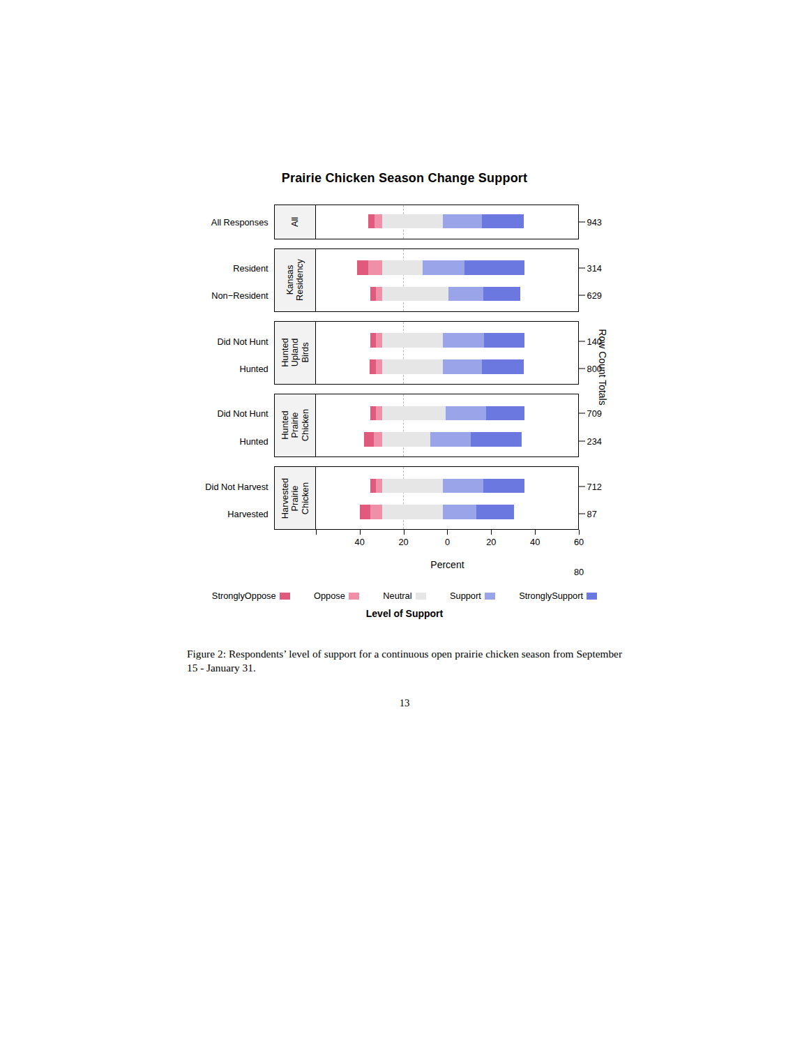Prairie Chicken Season Change Support
All Responses
Resident
Non−Resident
Did Not Hunt
Hunted
Did Not Hunt
Hunted
Did Not Harvest
Harvested
All
Kansas
Residency
Hunted
Upland
Birds
Hunted
Prairie
Chicken
Harvested
Prairie
Chicken
943
314
629
140
800
709
234
712
87
Row Count Totals
40
20
0
20
40
60
Percent
80
StronglyOppose Oppose Neutral Support StronglySupport
Level of Support
Figure 2: Respondents’ level of support for a continuous open prairie chicken season from September 15 - January 31.
13